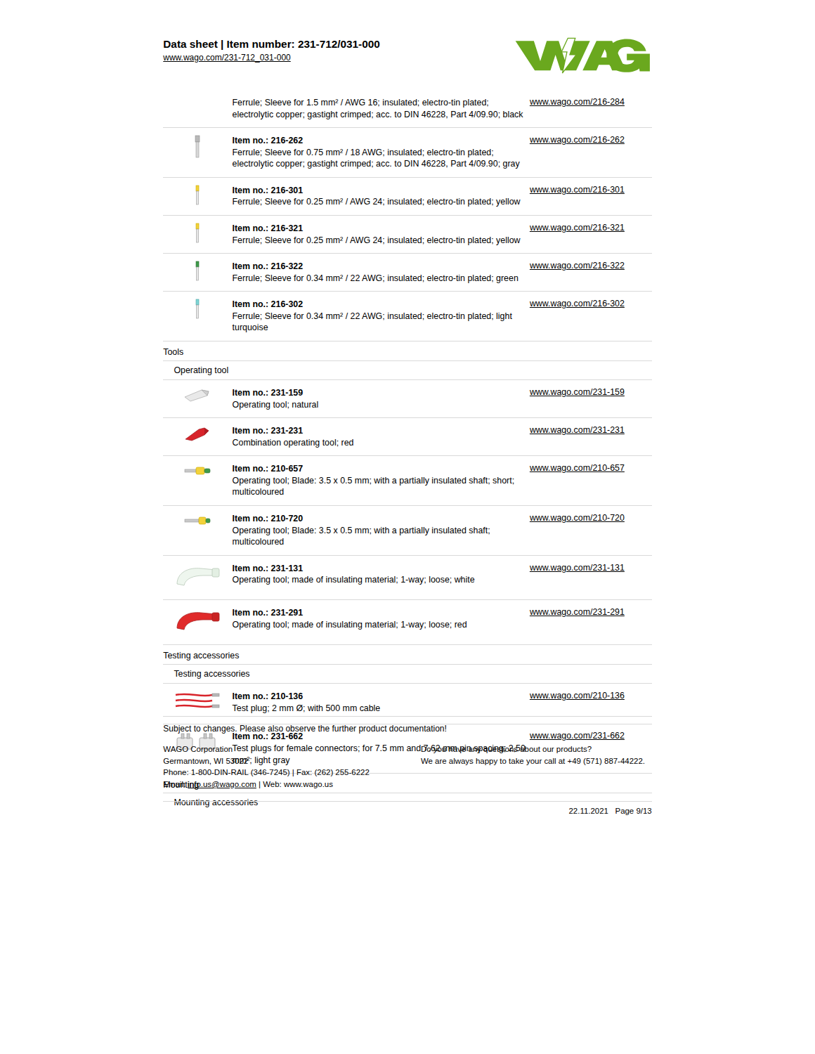Data sheet | Item number: 231-712/031-000
www.wago.com/231-712_031-000
| | Ferrule; Sleeve for 1.5 mm² / AWG 16; insulated; electro-tin plated; electrolytic copper; gastight crimped; acc. to DIN 46228, Part 4/09.90; black | www.wago.com/216-284 |
| | Item no.: 216-262 Ferrule; Sleeve for 0.75 mm² / 18 AWG; insulated; electro-tin plated; electrolytic copper; gastight crimped; acc. to DIN 46228, Part 4/09.90; gray | www.wago.com/216-262 |
| | Item no.: 216-301 Ferrule; Sleeve for 0.25 mm² / AWG 24; insulated; electro-tin plated; yellow | www.wago.com/216-301 |
| | Item no.: 216-321 Ferrule; Sleeve for 0.25 mm² / AWG 24; insulated; electro-tin plated; yellow | www.wago.com/216-321 |
| | Item no.: 216-322 Ferrule; Sleeve for 0.34 mm² / 22 AWG; insulated; electro-tin plated; green | www.wago.com/216-322 |
| | Item no.: 216-302 Ferrule; Sleeve for 0.34 mm² / 22 AWG; insulated; electro-tin plated; light turquoise | www.wago.com/216-302 |
| Tools |
| Operating tool |
| | Item no.: 231-159 Operating tool; natural | www.wago.com/231-159 |
| | Item no.: 231-231 Combination operating tool; red | www.wago.com/231-231 |
| | Item no.: 210-657 Operating tool; Blade: 3.5 x 0.5 mm; with a partially insulated shaft; short; multicoloured | www.wago.com/210-657 |
| | Item no.: 210-720 Operating tool; Blade: 3.5 x 0.5 mm; with a partially insulated shaft; multicoloured | www.wago.com/210-720 |
| | Item no.: 231-131 Operating tool; made of insulating material; 1-way; loose; white | www.wago.com/231-131 |
| | Item no.: 231-291 Operating tool; made of insulating material; 1-way; loose; red | www.wago.com/231-291 |
| Testing accessories |
| Testing accessories |
| | Item no.: 210-136 Test plug; 2 mm Ø; with 500 mm cable | www.wago.com/210-136 |
| | Item no.: 231-662 Test plugs for female connectors; for 7.5 mm and 7.62 mm pin spacing; 2,50 mm²; light gray | www.wago.com/231-662 |
| Mounting |
| Mounting accessories |
Subject to changes. Please also observe the further product documentation!
WAGO Corporation
Germantown, WI 53022
Phone: 1-800-DIN-RAIL (346-7245) | Fax: (262) 255-6222
Email: info.us@wago.com | Web: www.wago.us
Do you have any questions about our products?
We are always happy to take your call at +49 (571) 887-44222.
22.11.2021 Page 9/13